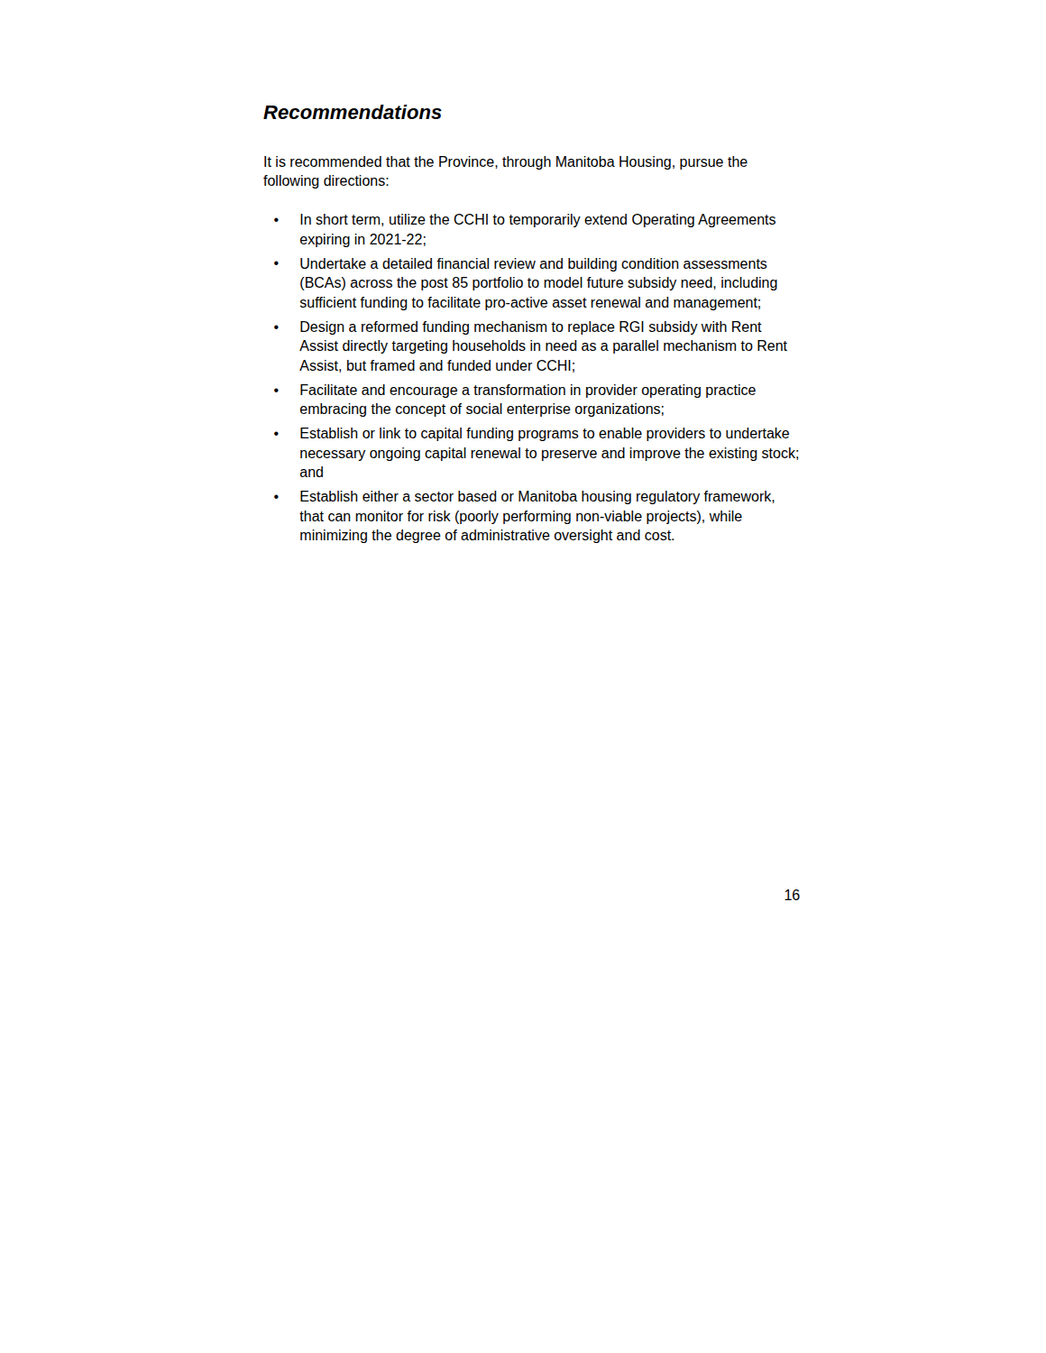Recommendations
It is recommended that the Province, through Manitoba Housing, pursue the following directions:
In short term, utilize the CCHI to temporarily extend Operating Agreements expiring in 2021-22;
Undertake a detailed financial review and building condition assessments (BCAs) across the post 85 portfolio to model future subsidy need, including sufficient funding to facilitate pro-active asset renewal and management;
Design a reformed funding mechanism to replace RGI subsidy with Rent Assist directly targeting households in need as a parallel mechanism to Rent Assist, but framed and funded under CCHI;
Facilitate and encourage a transformation in provider operating practice embracing the concept of social enterprise organizations;
Establish or link to capital funding programs to enable providers to undertake necessary ongoing capital renewal to preserve and improve the existing stock; and
Establish either a sector based or Manitoba housing regulatory framework, that can monitor for risk (poorly performing non-viable projects), while minimizing the degree of administrative oversight and cost.
16